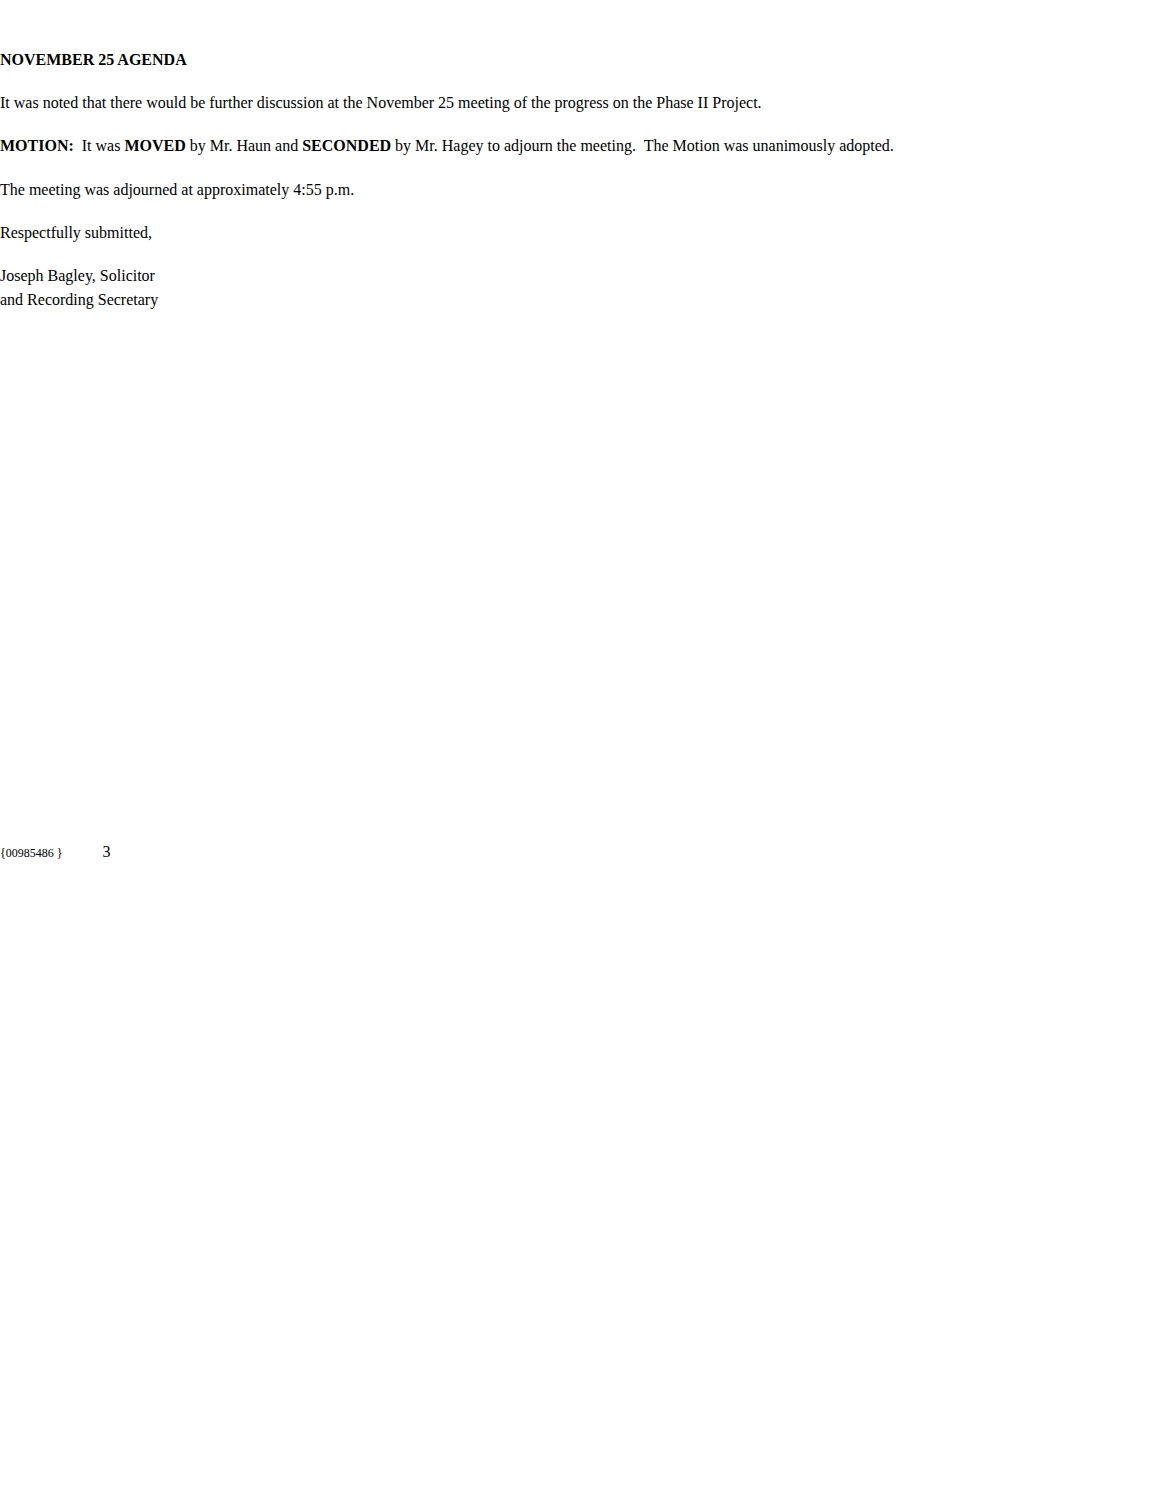NOVEMBER 25 AGENDA
It was noted that there would be further discussion at the November 25 meeting of the progress on the Phase II Project.
MOTION: It was MOVED by Mr. Haun and SECONDED by Mr. Hagey to adjourn the meeting. The Motion was unanimously adopted.
The meeting was adjourned at approximately 4:55 p.m.
Respectfully submitted,
Joseph Bagley, Solicitor
and Recording Secretary
{00985486 } 3